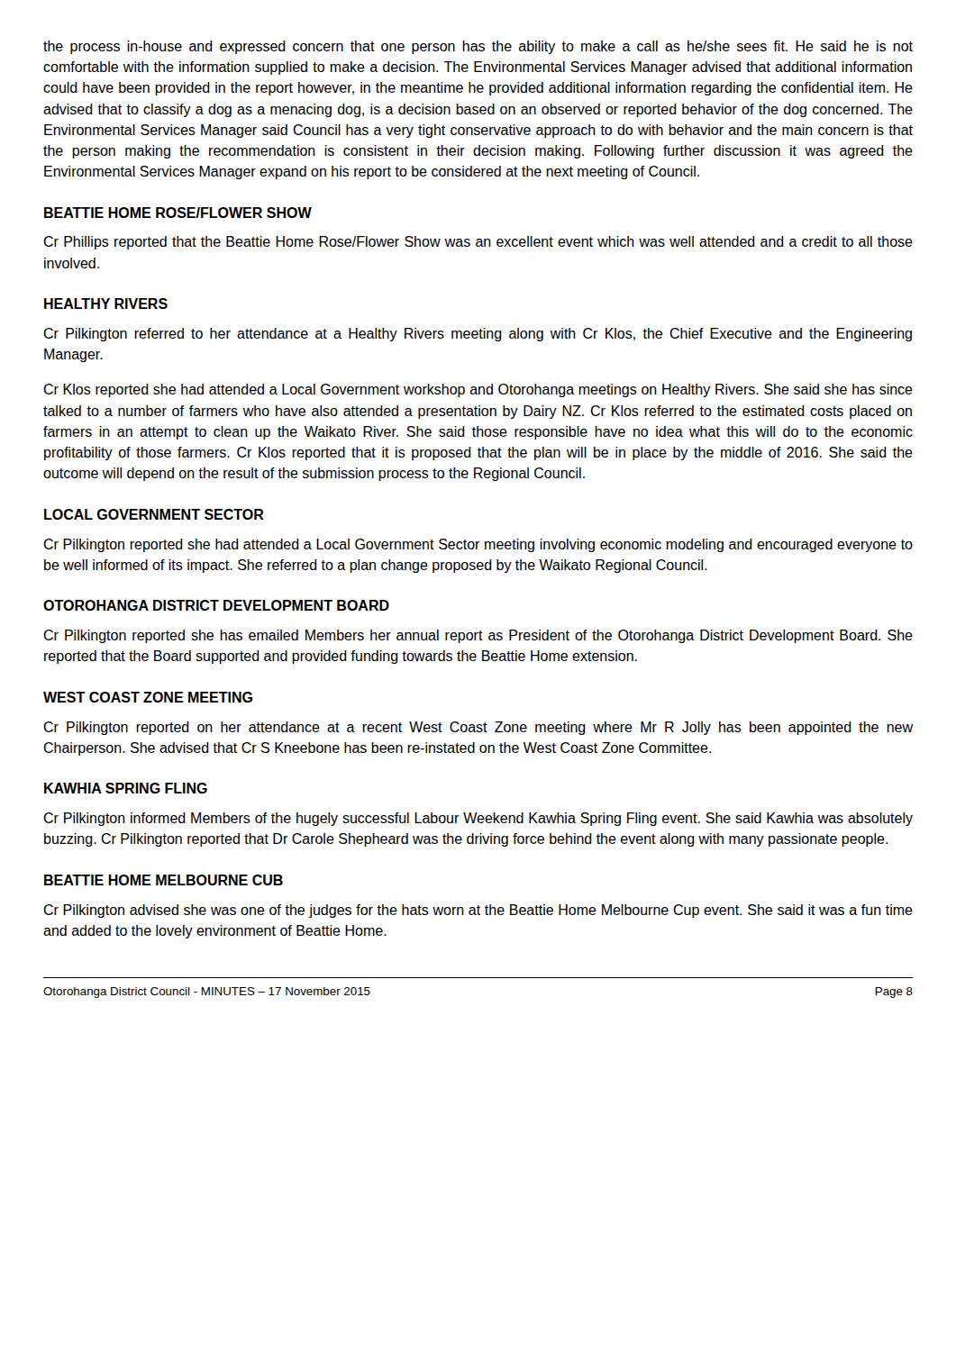the process in-house and expressed concern that one person has the ability to make a call as he/she sees fit. He said he is not comfortable with the information supplied to make a decision. The Environmental Services Manager advised that additional information could have been provided in the report however, in the meantime he provided additional information regarding the confidential item. He advised that to classify a dog as a menacing dog, is a decision based on an observed or reported behavior of the dog concerned. The Environmental Services Manager said Council has a very tight conservative approach to do with behavior and the main concern is that the person making the recommendation is consistent in their decision making. Following further discussion it was agreed the Environmental Services Manager expand on his report to be considered at the next meeting of Council.
Beattie Home Rose/Flower Show
Cr Phillips reported that the Beattie Home Rose/Flower Show was an excellent event which was well attended and a credit to all those involved.
Healthy Rivers
Cr Pilkington referred to her attendance at a Healthy Rivers meeting along with Cr Klos, the Chief Executive and the Engineering Manager.
Cr Klos reported she had attended a Local Government workshop and Otorohanga meetings on Healthy Rivers. She said she has since talked to a number of farmers who have also attended a presentation by Dairy NZ. Cr Klos referred to the estimated costs placed on farmers in an attempt to clean up the Waikato River. She said those responsible have no idea what this will do to the economic profitability of those farmers. Cr Klos reported that it is proposed that the plan will be in place by the middle of 2016. She said the outcome will depend on the result of the submission process to the Regional Council.
Local Government Sector
Cr Pilkington reported she had attended a Local Government Sector meeting involving economic modeling and encouraged everyone to be well informed of its impact. She referred to a plan change proposed by the Waikato Regional Council.
Otorohanga District Development Board
Cr Pilkington reported she has emailed Members her annual report as President of the Otorohanga District Development Board. She reported that the Board supported and provided funding towards the Beattie Home extension.
West Coast Zone Meeting
Cr Pilkington reported on her attendance at a recent West Coast Zone meeting where Mr R Jolly has been appointed the new Chairperson. She advised that Cr S Kneebone has been re-instated on the West Coast Zone Committee.
Kawhia Spring Fling
Cr Pilkington informed Members of the hugely successful Labour Weekend Kawhia Spring Fling event. She said Kawhia was absolutely buzzing. Cr Pilkington reported that Dr Carole Shepheard was the driving force behind the event along with many passionate people.
Beattie Home Melbourne Cub
Cr Pilkington advised she was one of the judges for the hats worn at the Beattie Home Melbourne Cup event. She said it was a fun time and added to the lovely environment of Beattie Home.
Otorohanga District Council - MINUTES – 17 November 2015 Page 8